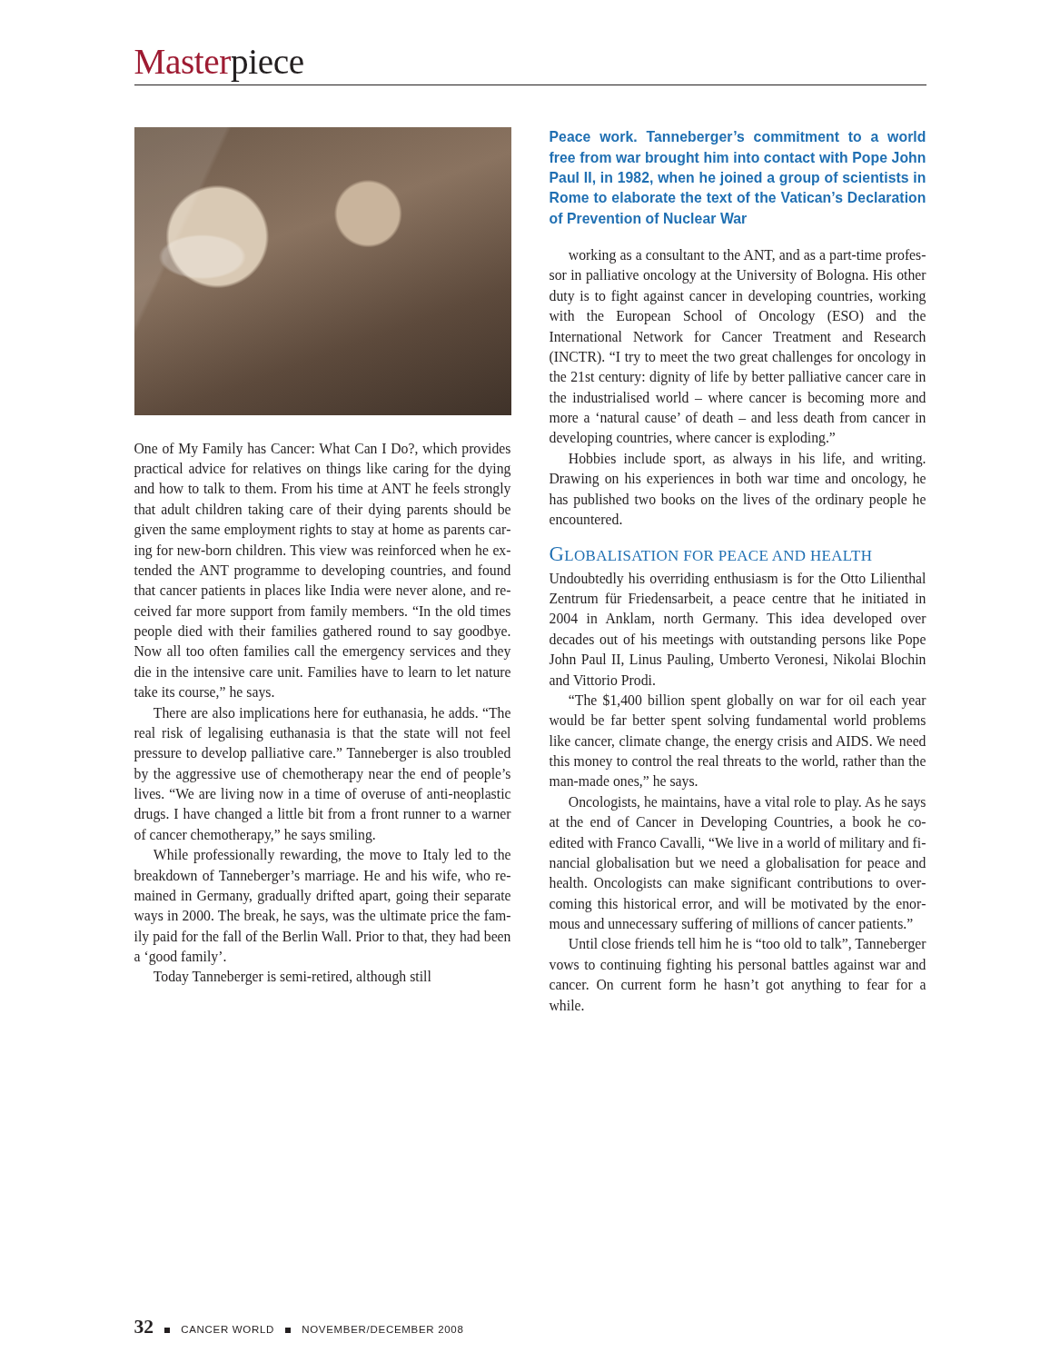Master piece
One of My Family has Cancer: What Can I Do?, which provides practical advice for relatives on things like caring for the dying and how to talk to them. From his time at ANT he feels strongly that adult children taking care of their dying parents should be given the same employment rights to stay at home as parents caring for new-born children. This view was reinforced when he extended the ANT programme to developing countries, and found that cancer patients in places like India were never alone, and received far more support from family members. “In the old times people died with their families gathered round to say goodbye. Now all too often families call the emergency services and they die in the intensive care unit. Families have to learn to let nature take its course,” he says.
There are also implications here for euthanasia, he adds. “The real risk of legalising euthanasia is that the state will not feel pressure to develop palliative care.” Tanneberger is also troubled by the aggressive use of chemotherapy near the end of people’s lives. “We are living now in a time of overuse of anti-neoplastic drugs. I have changed a little bit from a front runner to a warner of cancer chemotherapy,” he says smiling.
While professionally rewarding, the move to Italy led to the breakdown of Tanneberger’s marriage. He and his wife, who remained in Germany, gradually drifted apart, going their separate ways in 2000. The break, he says, was the ultimate price the family paid for the fall of the Berlin Wall. Prior to that, they had been a ‘good family’.
Today Tanneberger is semi-retired, although still
Peace work. Tanneberger’s commitment to a world free from war brought him into contact with Pope John Paul II, in 1982, when he joined a group of scientists in Rome to elaborate the text of the Vatican’s Declaration of Prevention of Nuclear War
working as a consultant to the ANT, and as a part-time professor in palliative oncology at the University of Bologna. His other duty is to fight against cancer in developing countries, working with the European School of Oncology (ESO) and the International Network for Cancer Treatment and Research (INCTR). “I try to meet the two great challenges for oncology in the 21st century: dignity of life by better palliative cancer care in the industrialised world – where cancer is becoming more and more a ‘natural cause’ of death – and less death from cancer in developing countries, where cancer is exploding.”
Hobbies include sport, as always in his life, and writing. Drawing on his experiences in both war time and oncology, he has published two books on the lives of the ordinary people he encountered.
Globalisation for peace and health
Undoubtedly his overriding enthusiasm is for the Otto Lilienthal Zentrum für Friedensarbeit, a peace centre that he initiated in 2004 in Anklam, north Germany. This idea developed over decades out of his meetings with outstanding persons like Pope John Paul II, Linus Pauling, Umberto Veronesi, Nikolai Blochin and Vittorio Prodi.
“The $1,400 billion spent globally on war for oil each year would be far better spent solving fundamental world problems like cancer, climate change, the energy crisis and AIDS. We need this money to control the real threats to the world, rather than the man-made ones,” he says.
Oncologists, he maintains, have a vital role to play. As he says at the end of Cancer in Developing Countries, a book he co-edited with Franco Cavalli, “We live in a world of military and financial globalisation but we need a globalisation for peace and health. Oncologists can make significant contributions to overcoming this historical error, and will be motivated by the enormous and unnecessary suffering of millions of cancer patients.”
Until close friends tell him he is “too old to talk”, Tanneberger vows to continuing fighting his personal battles against war and cancer. On current form he hasn’t got anything to fear for a while.
32 CANCER WORLD NOVEMBER/DECEMBER 2008